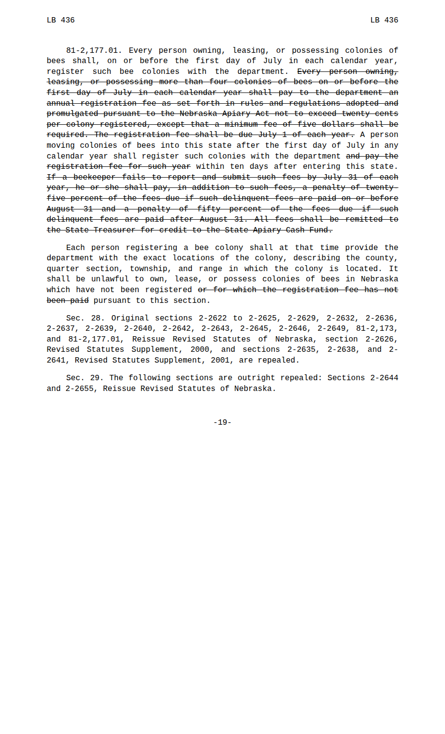LB 436 LB 436
81-2,177.01. Every person owning, leasing, or possessing colonies of bees shall, on or before the first day of July in each calendar year, register such bee colonies with the department. Every person owning, leasing, or possessing more than four colonies of bees on or before the first day of July in each calendar year shall pay to the department an annual registration fee as set forth in rules and regulations adopted and promulgated pursuant to the Nebraska Apiary Act not to exceed twenty cents per colony registered, except that a minimum fee of five dollars shall be required. The registration fee shall be due July 1 of each year. A person moving colonies of bees into this state after the first day of July in any calendar year shall register such colonies with the department and pay the registration fee for such year within ten days after entering this state. If a beekeeper fails to report and submit such fees by July 31 of each year, he or she shall pay, in addition to such fees, a penalty of twenty-five percent of the fees due if such delinquent fees are paid on or before August 31 and a penalty of fifty percent of the fees due if such delinquent fees are paid after August 31. All fees shall be remitted to the State Treasurer for credit to the State Apiary Cash Fund.
Each person registering a bee colony shall at that time provide the department with the exact locations of the colony, describing the county, quarter section, township, and range in which the colony is located. It shall be unlawful to own, lease, or possess colonies of bees in Nebraska which have not been registered or for which the registration fee has not been paid pursuant to this section.
Sec. 28. Original sections 2-2622 to 2-2625, 2-2629, 2-2632, 2-2636, 2-2637, 2-2639, 2-2640, 2-2642, 2-2643, 2-2645, 2-2646, 2-2649, 81-2,173, and 81-2,177.01, Reissue Revised Statutes of Nebraska, section 2-2626, Revised Statutes Supplement, 2000, and sections 2-2635, 2-2638, and 2-2641, Revised Statutes Supplement, 2001, are repealed.
Sec. 29. The following sections are outright repealed: Sections 2-2644 and 2-2655, Reissue Revised Statutes of Nebraska.
-19-